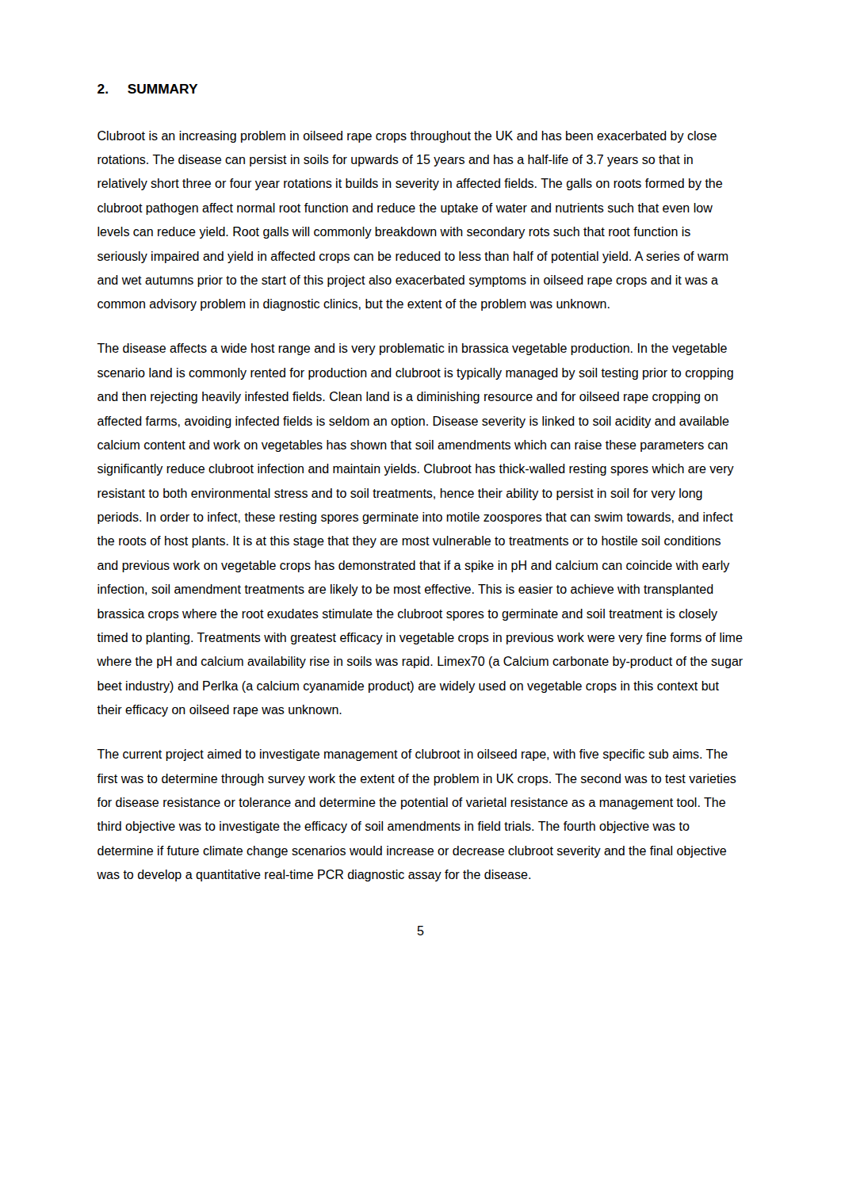2. SUMMARY
Clubroot is an increasing problem in oilseed rape crops throughout the UK and has been exacerbated by close rotations. The disease can persist in soils for upwards of 15 years and has a half-life of 3.7 years so that in relatively short three or four year rotations it builds in severity in affected fields. The galls on roots formed by the clubroot pathogen affect normal root function and reduce the uptake of water and nutrients such that even low levels can reduce yield. Root galls will commonly breakdown with secondary rots such that root function is seriously impaired and yield in affected crops can be reduced to less than half of potential yield. A series of warm and wet autumns prior to the start of this project also exacerbated symptoms in oilseed rape crops and it was a common advisory problem in diagnostic clinics, but the extent of the problem was unknown.
The disease affects a wide host range and is very problematic in brassica vegetable production. In the vegetable scenario land is commonly rented for production and clubroot is typically managed by soil testing prior to cropping and then rejecting heavily infested fields. Clean land is a diminishing resource and for oilseed rape cropping on affected farms, avoiding infected fields is seldom an option. Disease severity is linked to soil acidity and available calcium content and work on vegetables has shown that soil amendments which can raise these parameters can significantly reduce clubroot infection and maintain yields. Clubroot has thick-walled resting spores which are very resistant to both environmental stress and to soil treatments, hence their ability to persist in soil for very long periods. In order to infect, these resting spores germinate into motile zoospores that can swim towards, and infect the roots of host plants. It is at this stage that they are most vulnerable to treatments or to hostile soil conditions and previous work on vegetable crops has demonstrated that if a spike in pH and calcium can coincide with early infection, soil amendment treatments are likely to be most effective. This is easier to achieve with transplanted brassica crops where the root exudates stimulate the clubroot spores to germinate and soil treatment is closely timed to planting. Treatments with greatest efficacy in vegetable crops in previous work were very fine forms of lime where the pH and calcium availability rise in soils was rapid. Limex70 (a Calcium carbonate by-product of the sugar beet industry) and Perlka (a calcium cyanamide product) are widely used on vegetable crops in this context but their efficacy on oilseed rape was unknown.
The current project aimed to investigate management of clubroot in oilseed rape, with five specific sub aims. The first was to determine through survey work the extent of the problem in UK crops. The second was to test varieties for disease resistance or tolerance and determine the potential of varietal resistance as a management tool. The third objective was to investigate the efficacy of soil amendments in field trials. The fourth objective was to determine if future climate change scenarios would increase or decrease clubroot severity and the final objective was to develop a quantitative real-time PCR diagnostic assay for the disease.
5